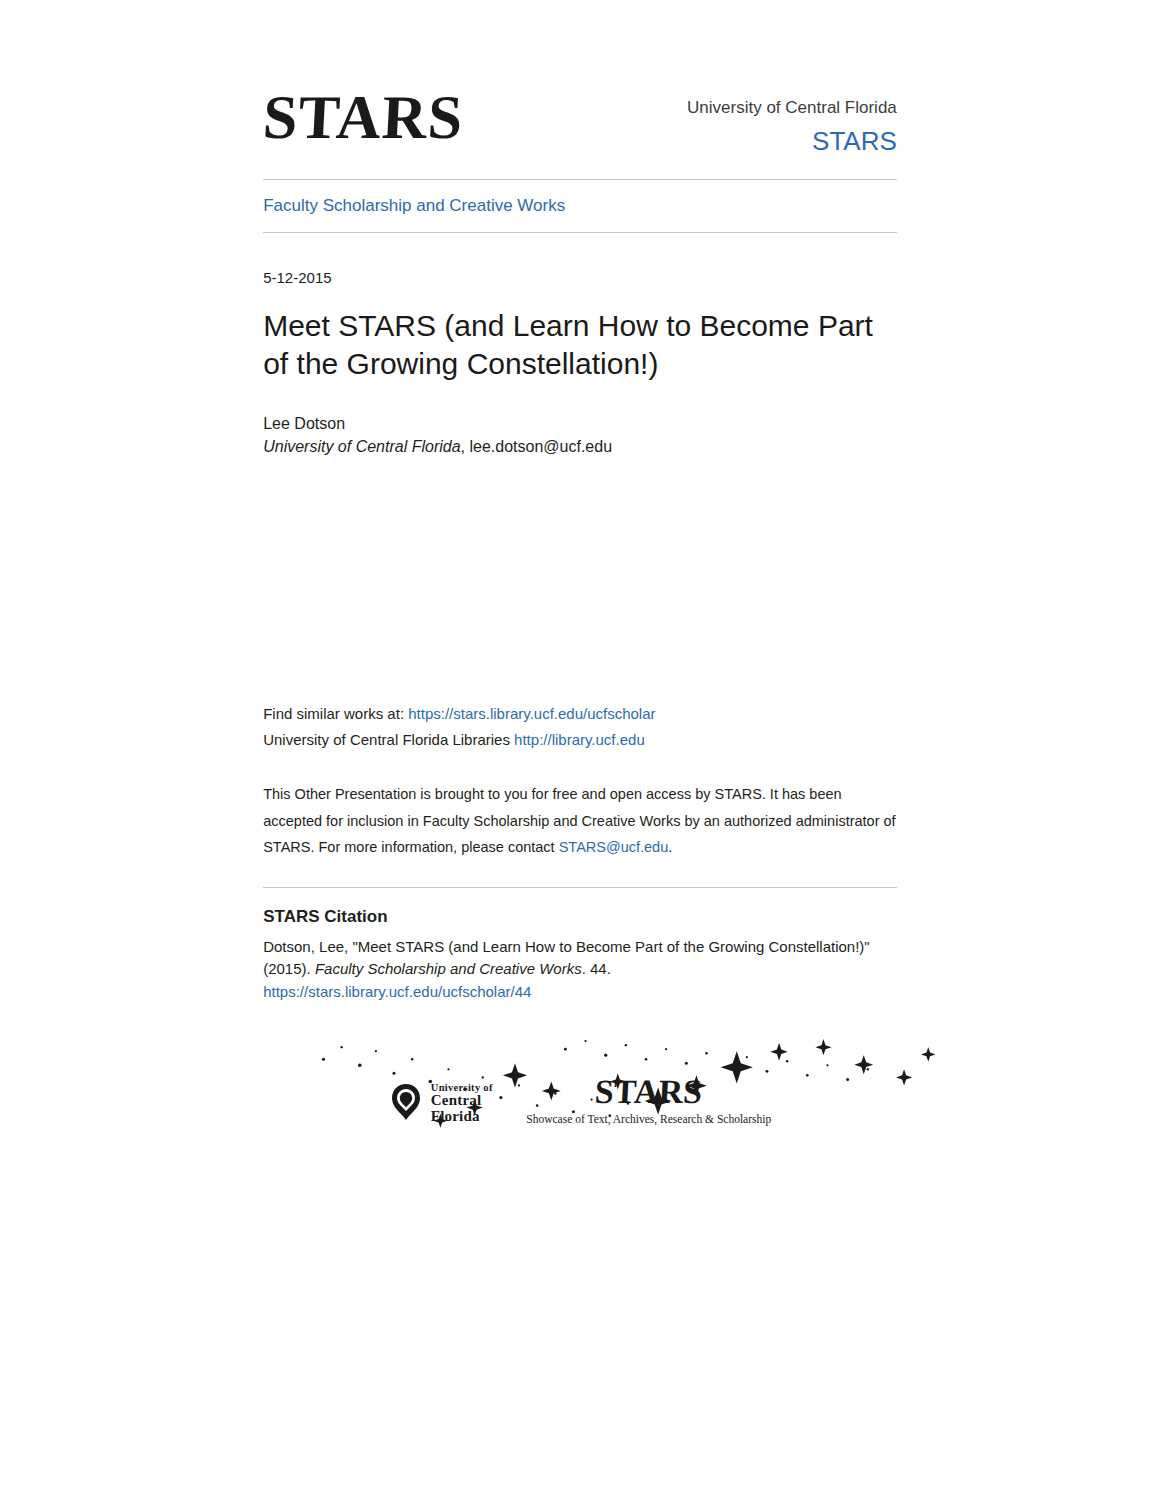STARS
University of Central Florida
STARS
Faculty Scholarship and Creative Works
5-12-2015
Meet STARS (and Learn How to Become Part of the Growing Constellation!)
Lee Dotson University of Central Florida, lee.dotson@ucf.edu
Find similar works at: https://stars.library.ucf.edu/ucfscholar
University of Central Florida Libraries http://library.ucf.edu
This Other Presentation is brought to you for free and open access by STARS. It has been accepted for inclusion in Faculty Scholarship and Creative Works by an authorized administrator of STARS. For more information, please contact STARS@ucf.edu.
STARS Citation
Dotson, Lee, "Meet STARS (and Learn How to Become Part of the Growing Constellation!)" (2015). Faculty Scholarship and Creative Works. 44.
https://stars.library.ucf.edu/ucfscholar/44
University of Central
Florida
STARS
Showcase of Text, Archives, Research & Scholarship